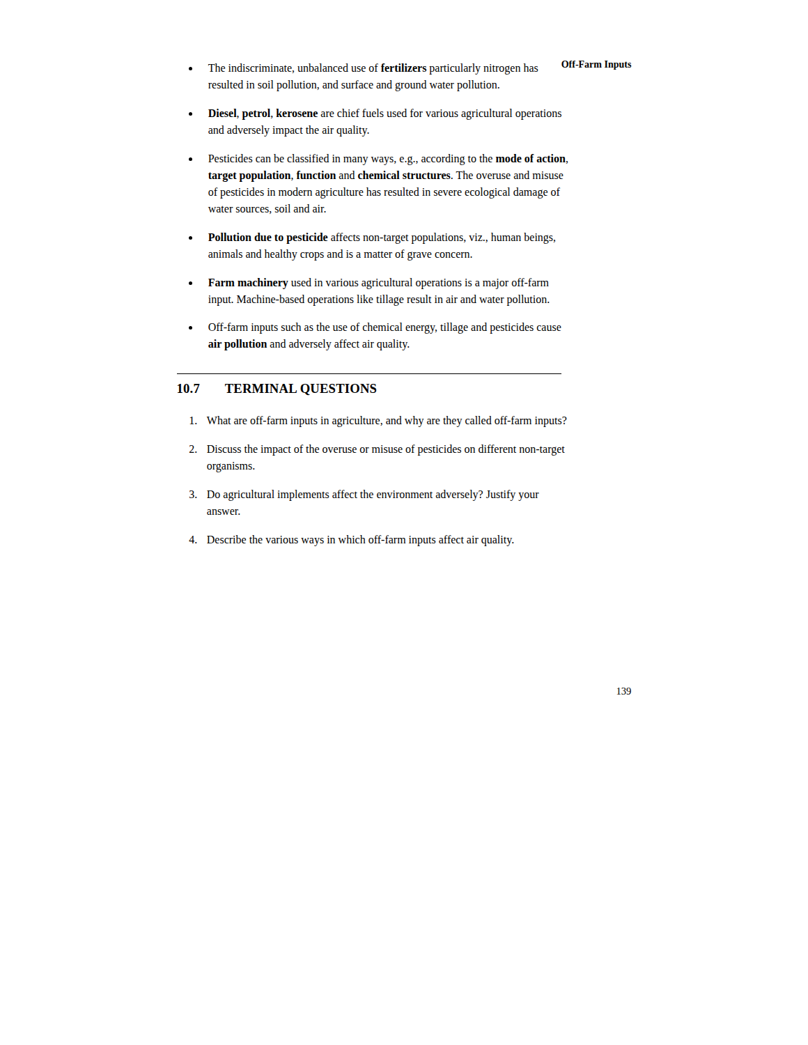Off-Farm Inputs
The indiscriminate, unbalanced use of fertilizers particularly nitrogen has resulted in soil pollution, and surface and ground water pollution.
Diesel, petrol, kerosene are chief fuels used for various agricultural operations and adversely impact the air quality.
Pesticides can be classified in many ways, e.g., according to the mode of action, target population, function and chemical structures. The overuse and misuse of pesticides in modern agriculture has resulted in severe ecological damage of water sources, soil and air.
Pollution due to pesticide affects non-target populations, viz., human beings, animals and healthy crops and is a matter of grave concern.
Farm machinery used in various agricultural operations is a major off-farm input. Machine-based operations like tillage result in air and water pollution.
Off-farm inputs such as the use of chemical energy, tillage and pesticides cause air pollution and adversely affect air quality.
10.7 TERMINAL QUESTIONS
What are off-farm inputs in agriculture, and why are they called off-farm inputs?
Discuss the impact of the overuse or misuse of pesticides on different non-target organisms.
Do agricultural implements affect the environment adversely? Justify your answer.
Describe the various ways in which off-farm inputs affect air quality.
139